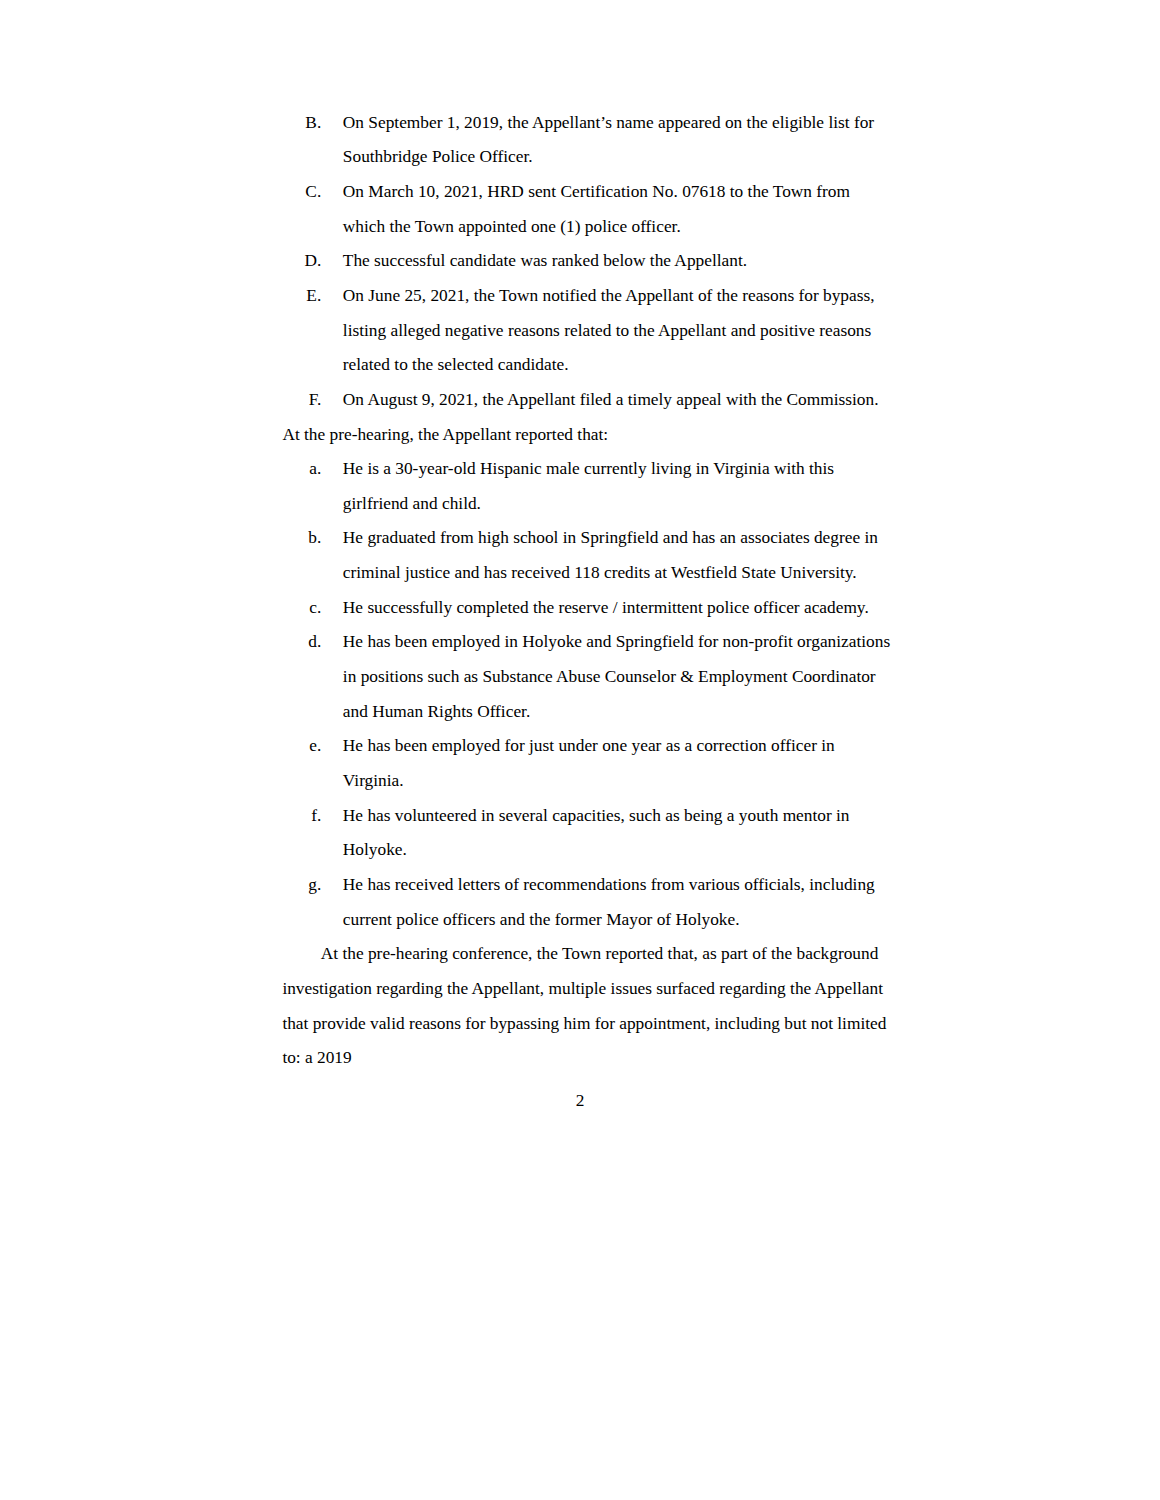On September 1, 2019, the Appellant’s name appeared on the eligible list for Southbridge Police Officer.
On March 10, 2021, HRD sent Certification No. 07618 to the Town from which the Town appointed one (1) police officer.
The successful candidate was ranked below the Appellant.
On June 25, 2021, the Town notified the Appellant of the reasons for bypass, listing alleged negative reasons related to the Appellant and positive reasons related to the selected candidate.
On August 9, 2021, the Appellant filed a timely appeal with the Commission.
At the pre-hearing, the Appellant reported that:
He is a 30-year-old Hispanic male currently living in Virginia with this girlfriend and child.
He graduated from high school in Springfield and has an associates degree in criminal justice and has received 118 credits at Westfield State University.
He successfully completed the reserve / intermittent police officer academy.
He has been employed in Holyoke and Springfield for non-profit organizations in positions such as Substance Abuse Counselor & Employment Coordinator and Human Rights Officer.
He has been employed for just under one year as a correction officer in Virginia.
He has volunteered in several capacities, such as being a youth mentor in Holyoke.
He has received letters of recommendations from various officials, including current police officers and the former Mayor of Holyoke.
At the pre-hearing conference, the Town reported that, as part of the background investigation regarding the Appellant, multiple issues surfaced regarding the Appellant that provide valid reasons for bypassing him for appointment, including but not limited to: a 2019
2